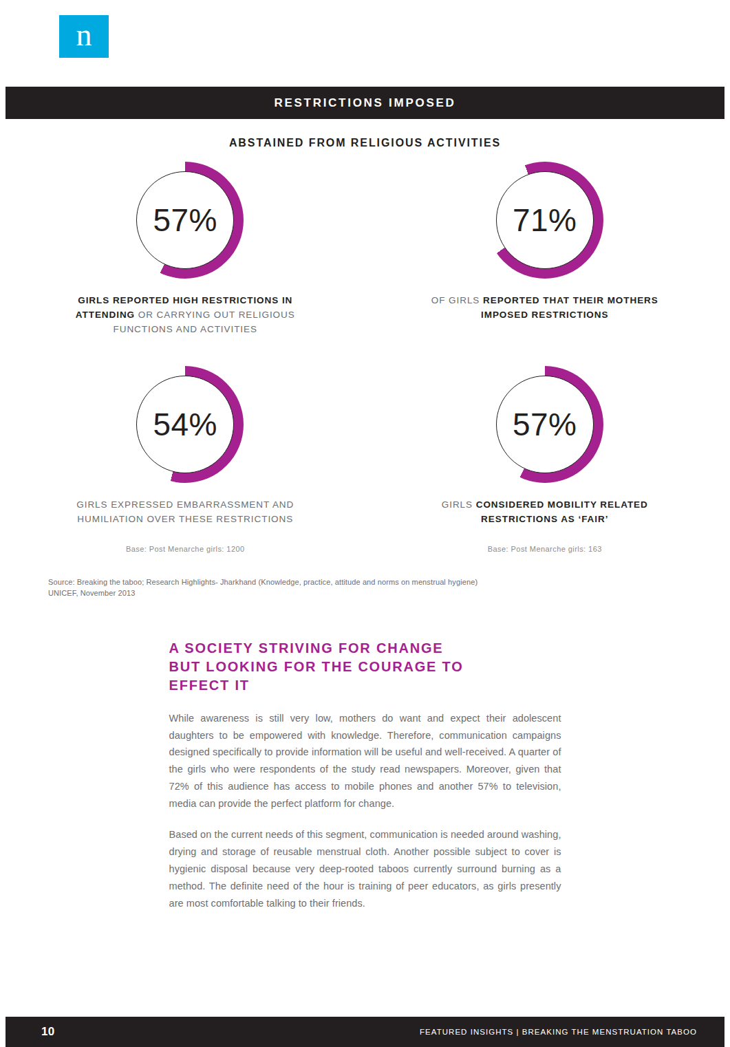n
RESTRICTIONS IMPOSED
ABSTAINED FROM RELIGIOUS ACTIVITIES
57%
GIRLS REPORTED HIGH RESTRICTIONS IN ATTENDING OR CARRYING OUT RELIGIOUS FUNCTIONS AND ACTIVITIES
71%
OF GIRLS REPORTED THAT THEIR MOTHERS IMPOSED RESTRICTIONS
54%
GIRLS EXPRESSED EMBARRASSMENT AND HUMILIATION OVER THESE RESTRICTIONS
Base: Post Menarche girls: 1200
57%
GIRLS CONSIDERED MOBILITY RELATED RESTRICTIONS AS ‘FAIR’
Base: Post Menarche girls: 163
Source: Breaking the taboo; Research Highlights- Jharkhand (Knowledge, practice, attitude and norms on menstrual hygiene)
UNICEF, November 2013
A society striving for change
but looking for the courage to
effect it
While awareness is still very low, mothers do want and expect their adolescent daughters to be empowered with knowledge. Therefore, communication campaigns designed specifically to provide information will be useful and well-received. A quarter of the girls who were respondents of the study read newspapers. Moreover, given that 72% of this audience has access to mobile phones and another 57% to television, media can provide the perfect platform for change.
Based on the current needs of this segment, communication is needed around washing, drying and storage of reusable menstrual cloth. Another possible subject to cover is hygienic disposal because very deep-rooted taboos currently surround burning as a method. The definite need of the hour is training of peer educators, as girls presently are most comfortable talking to their friends.
10 FEATURED INSIGHTS | BREAKING THE MENSTRUATION TABOO